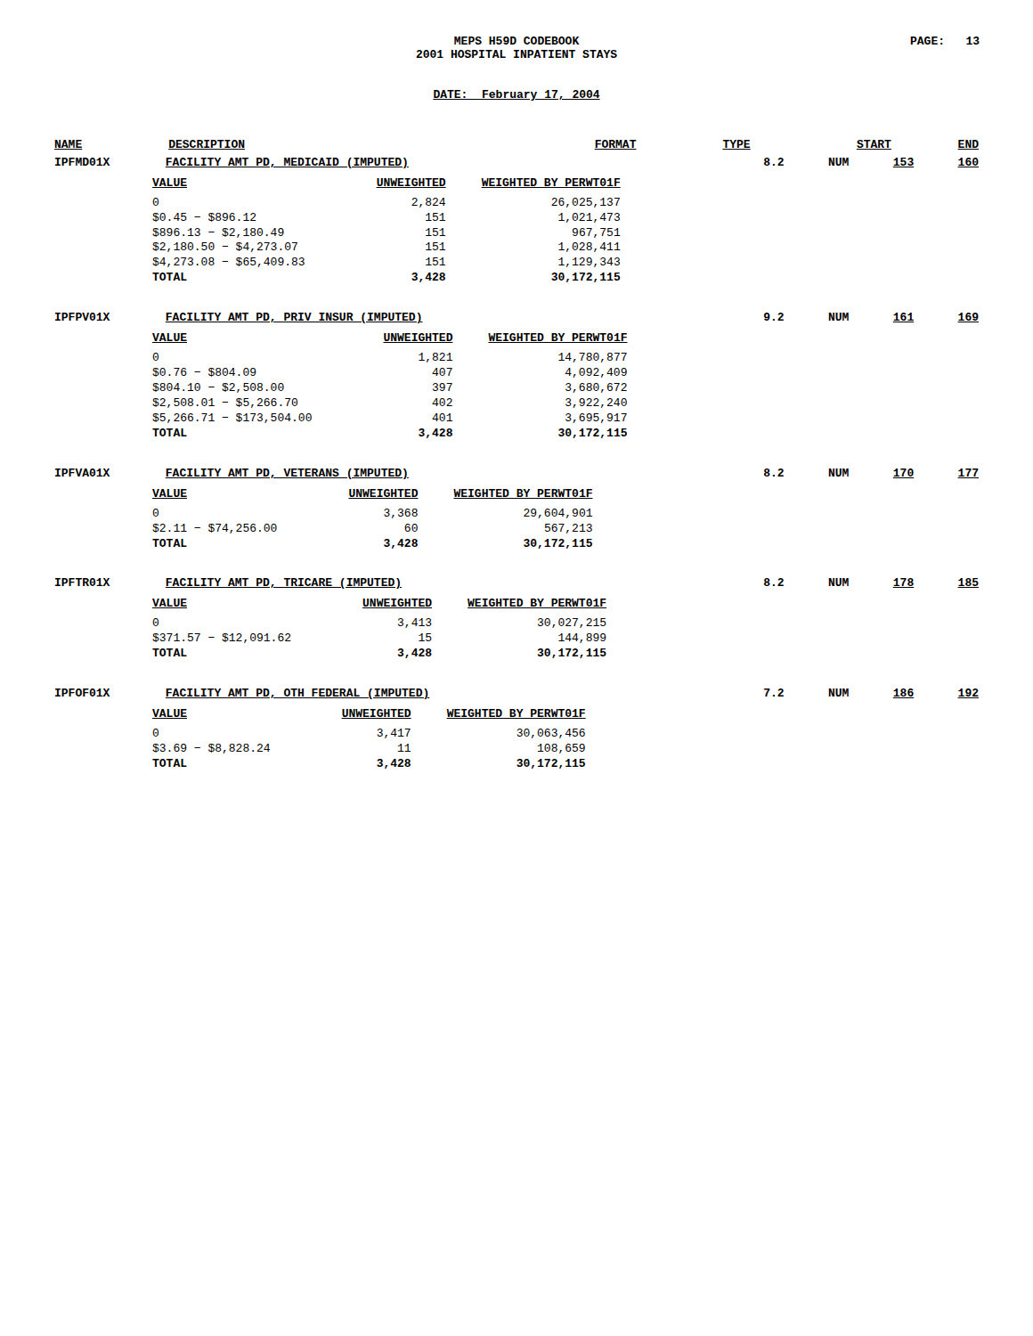MEPS H59D CODEBOOK PAGE: 13
2001 HOSPITAL INPATIENT STAYS
DATE: February 17, 2004
| NAME | DESCRIPTION | FORMAT | TYPE | START | END |
| IPFMD01X | FACILITY AMT PD, MEDICAID (IMPUTED) | 8.2 | NUM | 153 | 160 |
| VALUE | UNWEIGHTED | WEIGHTED BY PERWT01F |
| --- | --- | --- |
| 0 | 2,824 | 26,025,137 |
| $0.45 − $896.12 | 151 | 1,021,473 |
| $896.13 − $2,180.49 | 151 | 967,751 |
| $2,180.50 − $4,273.07 | 151 | 1,028,411 |
| $4,273.08 − $65,409.83 | 151 | 1,129,343 |
| TOTAL | 3,428 | 30,172,115 |
| IPFPV01X | FACILITY AMT PD, PRIV INSUR (IMPUTED) | 9.2 | NUM | 161 | 169 |
| VALUE | UNWEIGHTED | WEIGHTED BY PERWT01F |
| --- | --- | --- |
| 0 | 1,821 | 14,780,877 |
| $0.76 − $804.09 | 407 | 4,092,409 |
| $804.10 − $2,508.00 | 397 | 3,680,672 |
| $2,508.01 − $5,266.70 | 402 | 3,922,240 |
| $5,266.71 − $173,504.00 | 401 | 3,695,917 |
| TOTAL | 3,428 | 30,172,115 |
| IPFVA01X | FACILITY AMT PD, VETERANS (IMPUTED) | 8.2 | NUM | 170 | 177 |
| VALUE | UNWEIGHTED | WEIGHTED BY PERWT01F |
| --- | --- | --- |
| 0 | 3,368 | 29,604,901 |
| $2.11 − $74,256.00 | 60 | 567,213 |
| TOTAL | 3,428 | 30,172,115 |
| IPFTR01X | FACILITY AMT PD, TRICARE (IMPUTED) | 8.2 | NUM | 178 | 185 |
| VALUE | UNWEIGHTED | WEIGHTED BY PERWT01F |
| --- | --- | --- |
| 0 | 3,413 | 30,027,215 |
| $371.57 − $12,091.62 | 15 | 144,899 |
| TOTAL | 3,428 | 30,172,115 |
| IPFOF01X | FACILITY AMT PD, OTH FEDERAL (IMPUTED) | 7.2 | NUM | 186 | 192 |
| VALUE | UNWEIGHTED | WEIGHTED BY PERWT01F |
| --- | --- | --- |
| 0 | 3,417 | 30,063,456 |
| $3.69 − $8,828.24 | 11 | 108,659 |
| TOTAL | 3,428 | 30,172,115 |